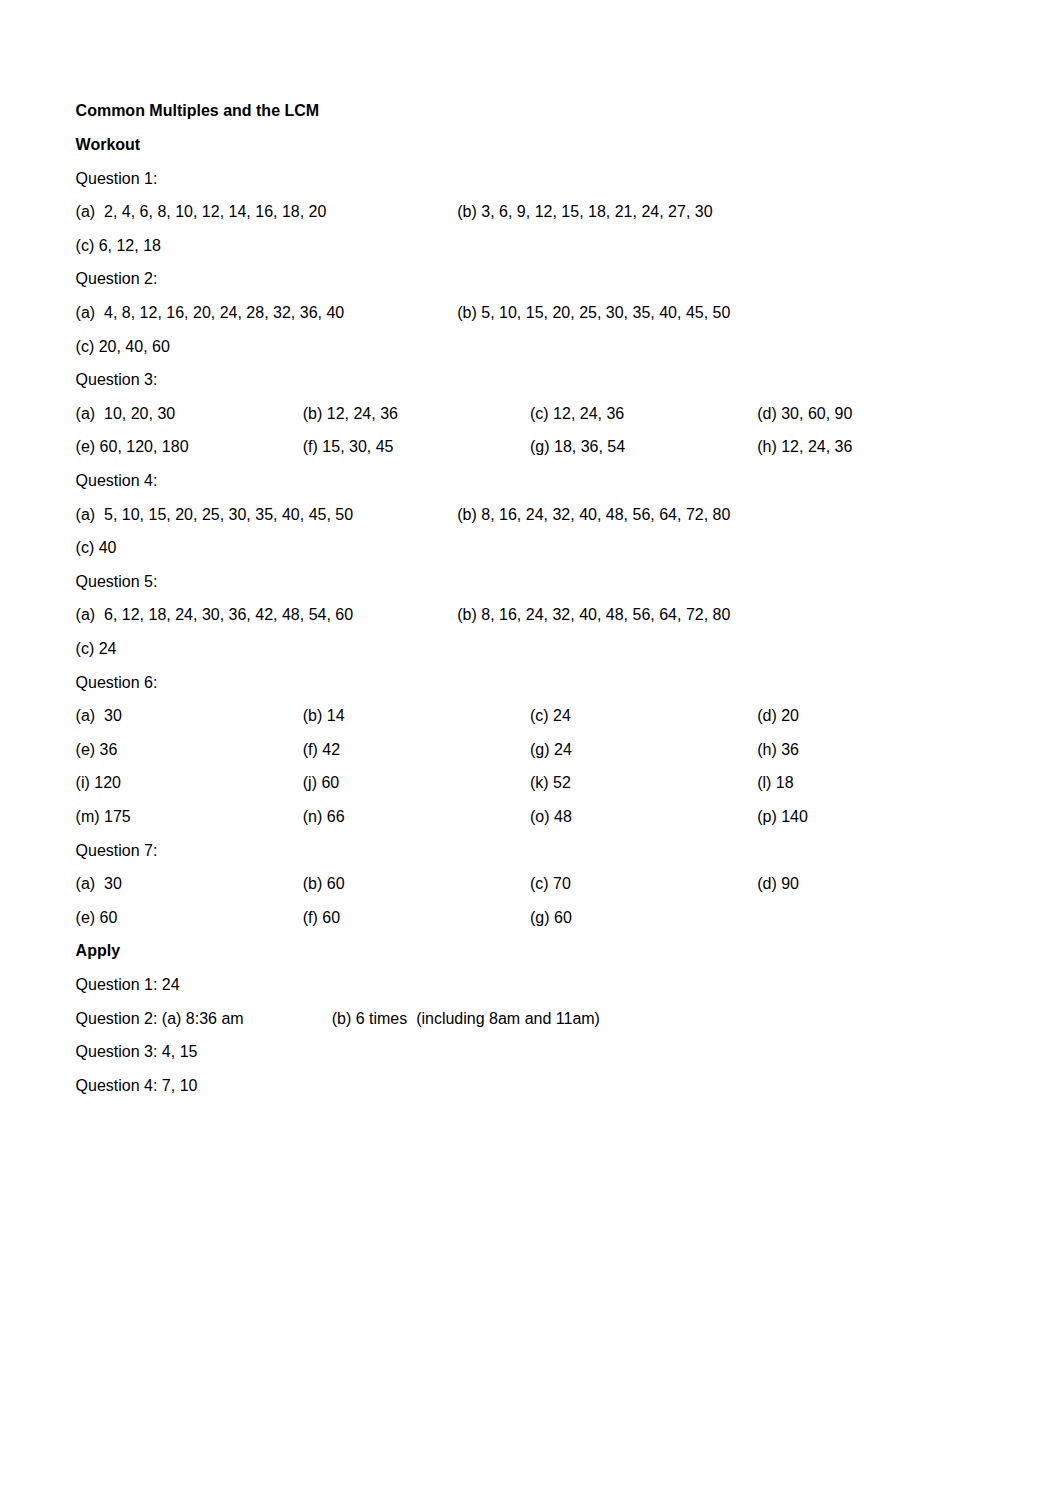Common Multiples and the LCM
Workout
Question 1:
| (a) 2, 4, 6, 8, 10, 12, 14, 16, 18, 20 | (b) 3, 6, 9, 12, 15, 18, 21, 24, 27, 30 |
| (c) 6, 12, 18 |
Question 2:
| (a) 4, 8, 12, 16, 20, 24, 28, 32, 36, 40 | (b) 5, 10, 15, 20, 25, 30, 35, 40, 45, 50 |
| (c) 20, 40, 60 |
Question 3:
| (a) 10, 20, 30 | (b) 12, 24, 36 | (c) 12, 24, 36 | (d) 30, 60, 90 |
| (e) 60, 120, 180 | (f) 15, 30, 45 | (g) 18, 36, 54 | (h) 12, 24, 36 |
Question 4:
| (a) 5, 10, 15, 20, 25, 30, 35, 40, 45, 50 | (b) 8, 16, 24, 32, 40, 48, 56, 64, 72, 80 |
| (c) 40 |
Question 5:
| (a) 6, 12, 18, 24, 30, 36, 42, 48, 54, 60 | (b) 8, 16, 24, 32, 40, 48, 56, 64, 72, 80 |
| (c) 24 |
Question 6:
| (a) 30 | (b) 14 | (c) 24 | (d) 20 |
| (e) 36 | (f) 42 | (g) 24 | (h) 36 |
| (i) 120 | (j) 60 | (k) 52 | (l) 18 |
| (m) 175 | (n) 66 | (o) 48 | (p) 140 |
Question 7:
| (a) 30 | (b) 60 | (c) 70 | (d) 90 |
| (e) 60 | (f) 60 | (g) 60 | |
Apply
Question 1: 24
Question 2: (a) 8:36 am (b) 6 times (including 8am and 11am)
Question 3: 4, 15
Question 4: 7, 10